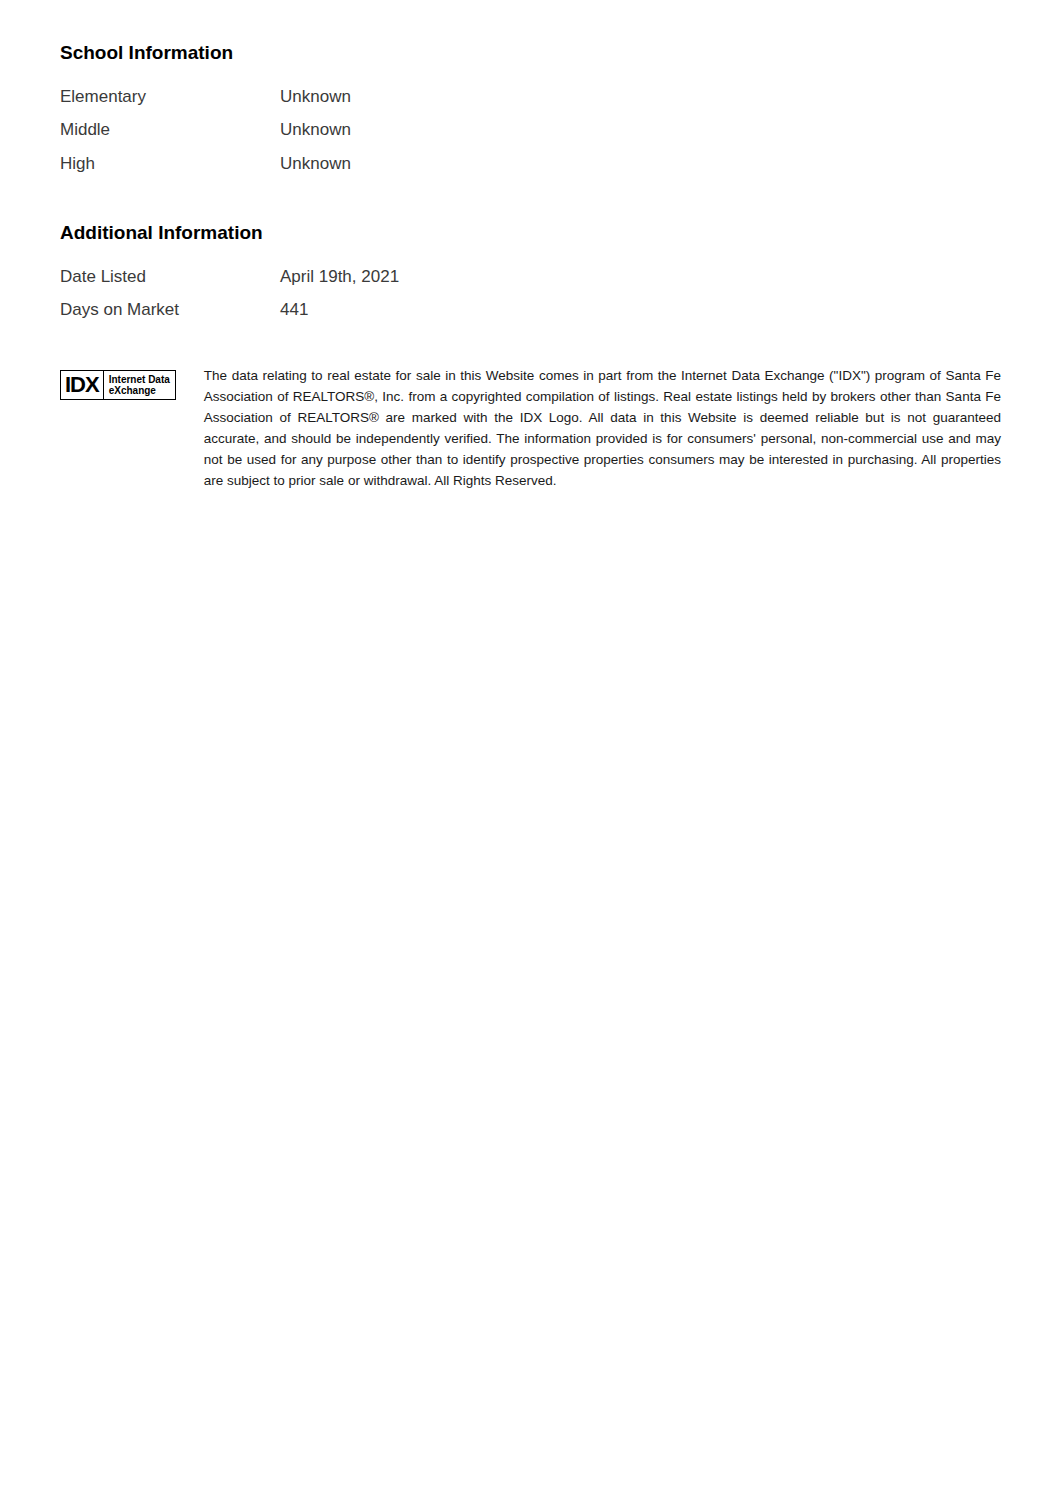School Information
| Elementary | Unknown |
| Middle | Unknown |
| High | Unknown |
Additional Information
| Date Listed | April 19th, 2021 |
| Days on Market | 441 |
IDX Internet Data
eXchange
The data relating to real estate for sale in this Website comes in part from the Internet Data Exchange ("IDX") program of Santa Fe Association of REALTORS®, Inc. from a copyrighted compilation of listings. Real estate listings held by brokers other than Santa Fe Association of REALTORS® are marked with the IDX Logo. All data in this Website is deemed reliable but is not guaranteed accurate, and should be independently verified. The information provided is for consumers' personal, non-commercial use and may not be used for any purpose other than to identify prospective properties consumers may be interested in purchasing. All properties are subject to prior sale or withdrawal. All Rights Reserved.